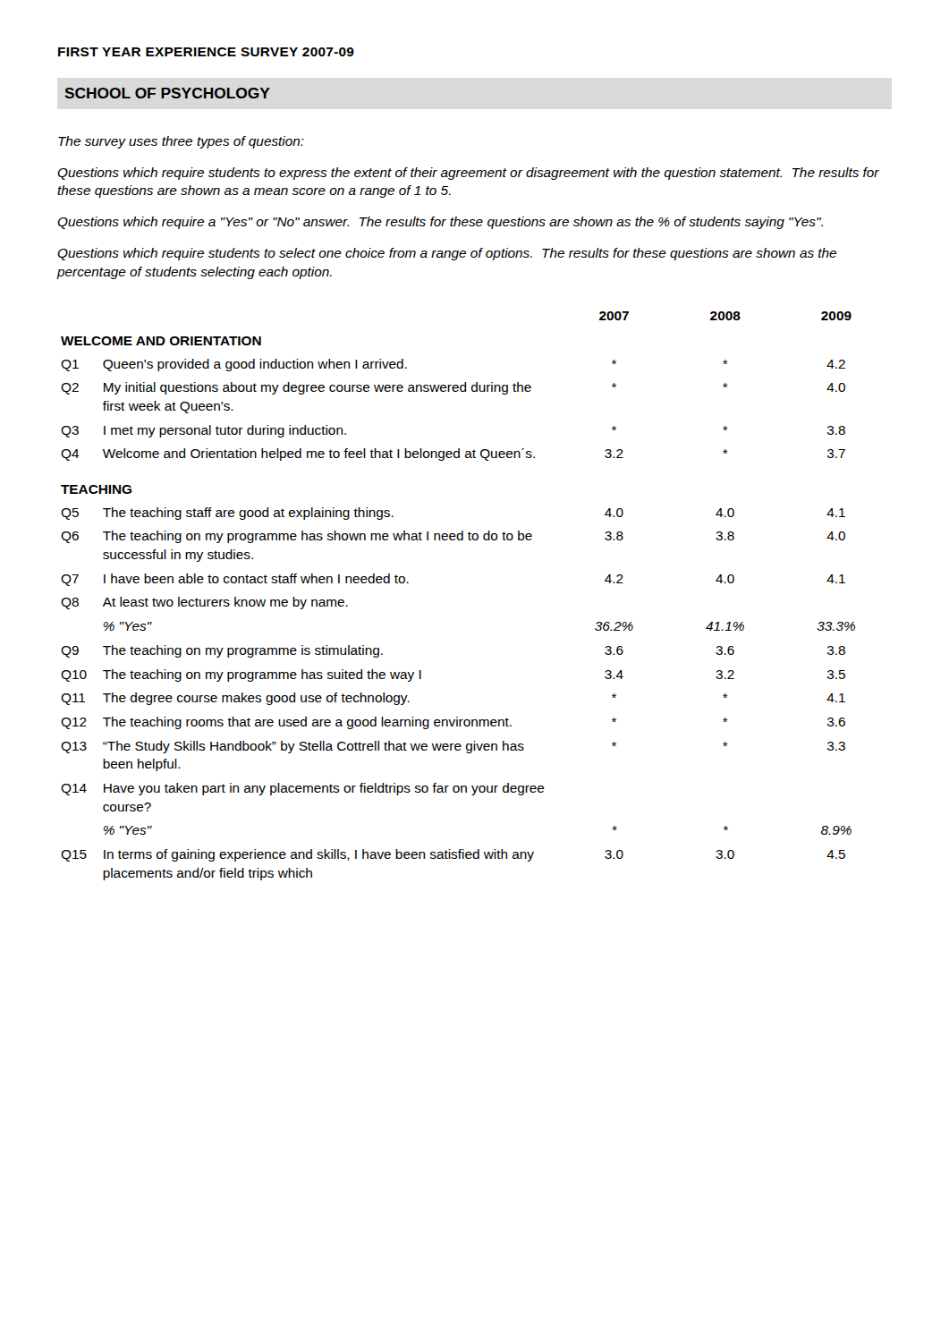FIRST YEAR EXPERIENCE SURVEY 2007-09
SCHOOL OF PSYCHOLOGY
The survey uses three types of question:
Questions which require students to express the extent of their agreement or disagreement with the question statement. The results for these questions are shown as a mean score on a range of 1 to 5.
Questions which require a "Yes" or "No" answer. The results for these questions are shown as the % of students saying "Yes".
Questions which require students to select one choice from a range of options. The results for these questions are shown as the percentage of students selecting each option.
| | | 2007 | 2008 | 2009 |
| --- | --- | --- | --- | --- |
| WELCOME AND ORIENTATION |
| Q1 | Queen's provided a good induction when I arrived. | * | * | 4.2 |
| Q2 | My initial questions about my degree course were answered during the first week at Queen's. | * | * | 4.0 |
| Q3 | I met my personal tutor during induction. | * | * | 3.8 |
| Q4 | Welcome and Orientation helped me to feel that I belonged at Queen´s. | 3.2 | * | 3.7 |
| TEACHING |
| Q5 | The teaching staff are good at explaining things. | 4.0 | 4.0 | 4.1 |
| Q6 | The teaching on my programme has shown me what I need to do to be successful in my studies. | 3.8 | 3.8 | 4.0 |
| Q7 | I have been able to contact staff when I needed to. | 4.2 | 4.0 | 4.1 |
| Q8 | At least two lecturers know me by name. | | | |
| | % "Yes" | 36.2% | 41.1% | 33.3% |
| Q9 | The teaching on my programme is stimulating. | 3.6 | 3.6 | 3.8 |
| Q10 | The teaching on my programme has suited the way I | 3.4 | 3.2 | 3.5 |
| Q11 | The degree course makes good use of technology. | * | * | 4.1 |
| Q12 | The teaching rooms that are used are a good learning environment. | * | * | 3.6 |
| Q13 | “The Study Skills Handbook” by Stella Cottrell that we were given has been helpful. | * | * | 3.3 |
| Q14 | Have you taken part in any placements or fieldtrips so far on your degree course? | | | |
| | % "Yes" | * | * | 8.9% |
| Q15 | In terms of gaining experience and skills, I have been satisfied with any placements and/or field trips which | 3.0 | 3.0 | 4.5 |